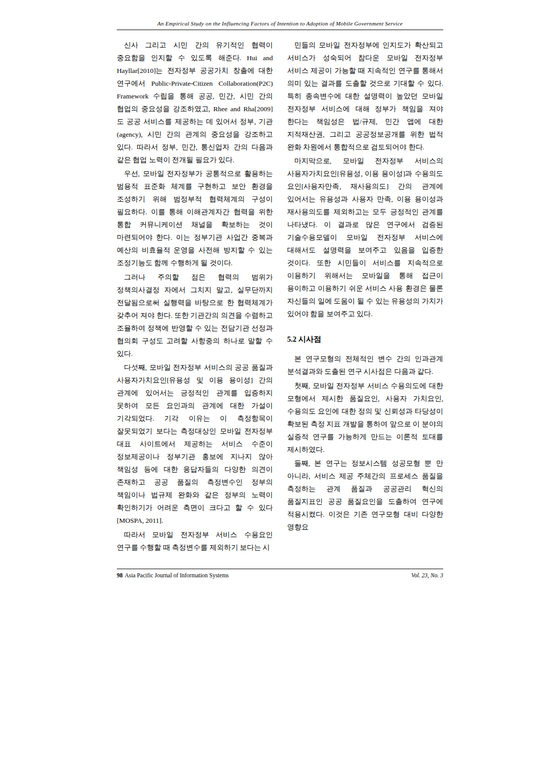An Empirical Study on the Influencing Factors of Intention to Adoption of Mobile Government Service
신사 그리고 시민 간의 유기적인 협력이 중요함을 인지할 수 있도록 해준다. Hui and Hayllar[2010]는 전자정부 공공가치 창출에 대한 연구에서 Public-Private-Citizen Collaboration(P2C) Framework 수립을 통해 공공, 민간, 시민 간의 협업의 중요성을 강조하였고, Rhee and Rha[2009]도 공공 서비스를 제공하는 데 있어서 정부, 기관(agency), 시민 간의 관계의 중요성을 강조하고 있다. 따라서 정부, 민간, 통신업자 간의 다음과 같은 협업 노력이 전개될 필요가 있다.
우선, 모바일 전자정부가 공통적으로 활용하는 범용적 표준화 체계를 구현하고 보안 환경을 조성하기 위해 범정부적 협력체계의 구성이 필요하다. 이를 통해 이해관계자간 협력을 위한 통합 커뮤니케이션 채널을 확보하는 것이 마련되어야 한다. 이는 정부기관 사업간 중복과 예산의 비효율적 운영을 사전해 방지할 수 있는 조정기능도 함께 수행하게 될 것이다.
그러나 주의할 점은 협력의 범위가 정책의사결정 자에서 그치지 말고, 실무단까지 전달됨으로써 실행력을 바탕으로 한 협력체계가 갖추어 져야 한다. 또한 기관간의 의견을 수렴하고 조율하여 정책에 반영할 수 있는 전담기관 선정과 협의회 구성도 고려할 사항중의 하나로 말할 수 있다.
다섯째, 모바일 전자정부 서비스의 공공 품질과 사용자가치요인[유용성 및 이용 용이성] 간의 관계에 있어서는 긍정적인 관계를 입증하지 못하여 모든 요인과의 관계에 대한 가설이 기각되었다. 기각 이유는 이 측정항목이 잘못되었기 보다는 측정대상인 모바일 전자정부 대표 사이트에서 제공하는 서비스 수준이 정보제공이나 정부기관 홍보에 지나지 않아 책임성 등에 대한 응답자들의 다양한 의견이 존재하고 공공 품질의 측정변수인 정부의 책임이나 법규제 완화와 같은 정부의 노력이 확인하기가 어려운 측면이 크다고 할 수 있다[MOSPA, 2011].
따라서 모바일 전자정부 서비스 수용요인 연구를 수행할 때 측정변수를 제외하기 보다는 시
민들의 모바일 전자정부에 인지도가 확산되고 서비스가 성숙되어 참다운 모바일 전자정부 서비스 제공이 가능할 때 지속적인 연구를 통해서 의미 있는 결과를 도출할 것으로 기대할 수 있다. 특히 종속변수에 대한 설명력이 높았던 모바일 전자정부 서비스에 대해 정부가 책임을 져야 한다는 책임성은 법/규제, 민간 앱에 대한 지적재산권, 그리고 공공정보공개를 위한 법적 완화 차원에서 통합적으로 검토되어야 한다.
마지막으로, 모바일 전자정부 서비스의 사용자가치요인[유용성, 이용 용이성]과 수용의도 요인[사용자만족, 재사용의도] 간의 관계에 있어서는 유용성과 사용자 만족, 이용 용이성과 재사용의도를 제외하고는 모두 긍정적인 관계를 나타냈다. 이 결과로 많은 연구에서 검증된 기술수용모델이 모바일 전자정부 서비스에 대해서도 설명력을 보여주고 있음을 입증한 것이다. 또한 시민들이 서비스를 지속적으로 이용하기 위해서는 모바일을 통해 접근이 용이하고 이용하기 쉬운 서비스 사용 환경은 물론 자신들의 일에 도움이 될 수 있는 유용성의 가치가 있어야 함을 보여주고 있다.
5.2 시사점
본 연구모형의 전체적인 변수 간의 인과관계 분석결과와 도출된 연구 시사점은 다음과 같다.
첫째, 모바일 전자정부 서비스 수용의도에 대한 모형에서 제시한 품질요인, 사용자 가치요인, 수용의도 요인에 대한 정의 및 신뢰성과 타당성이 확보된 측정 지표 개발을 통하여 앞으로 이 분야의 실증적 연구를 가능하게 만드는 이론적 토대를 제시하였다.
둘째, 본 연구는 정보시스템 성공모형 뿐 만 아니라, 서비스 제공 주체간의 프로세스 품질을 측정하는 관계 품질과 공공관리 혁신의 품질지표인 공공 품질요인을 도출하여 연구에 적용시켰다. 이것은 기존 연구모형 대비 다양한 영향요
98 Asia Pacific Journal of Information Systems
Vol. 23, No. 3